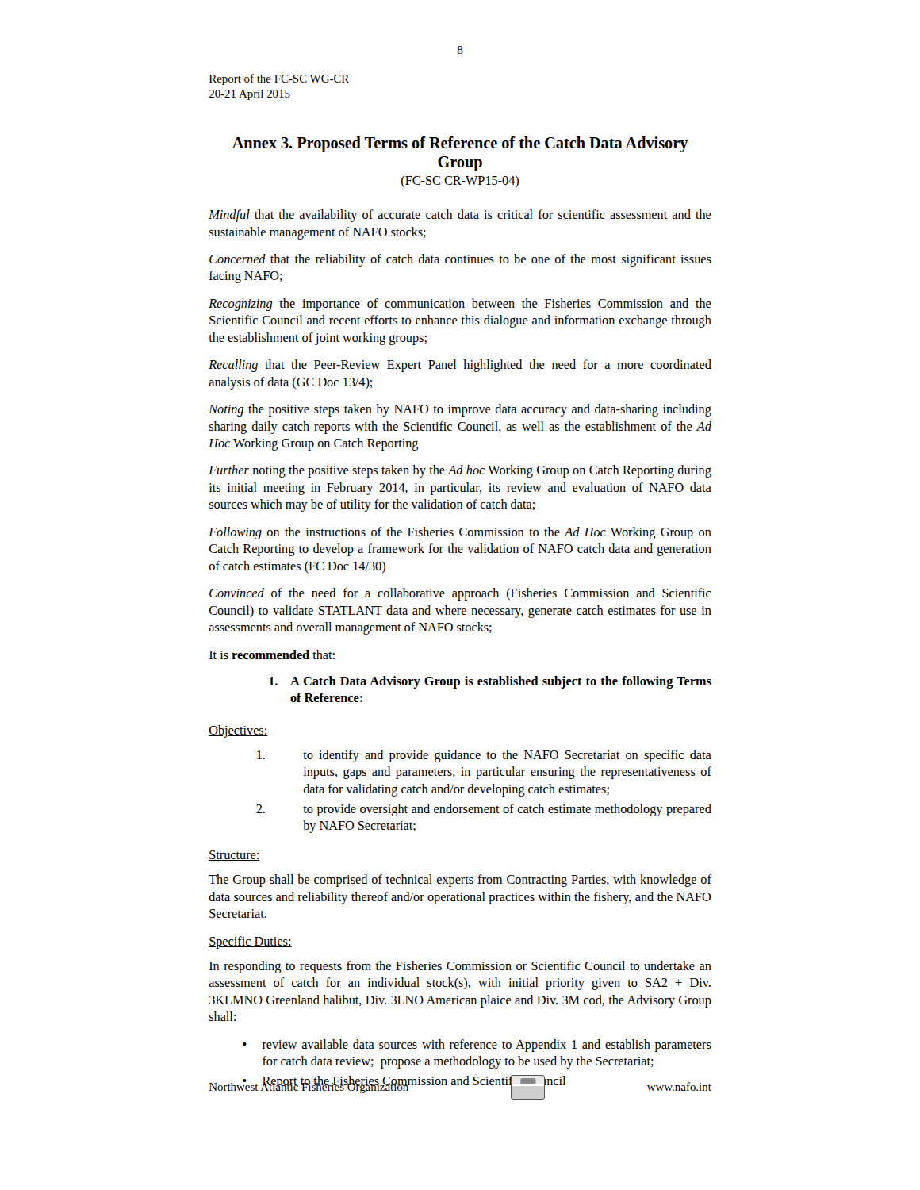8
Report of the FC-SC WG-CR
20-21 April 2015
Annex 3. Proposed Terms of Reference of the Catch Data Advisory Group
(FC-SC CR-WP15-04)
Mindful that the availability of accurate catch data is critical for scientific assessment and the sustainable management of NAFO stocks;
Concerned that the reliability of catch data continues to be one of the most significant issues facing NAFO;
Recognizing the importance of communication between the Fisheries Commission and the Scientific Council and recent efforts to enhance this dialogue and information exchange through the establishment of joint working groups;
Recalling that the Peer-Review Expert Panel highlighted the need for a more coordinated analysis of data (GC Doc 13/4);
Noting the positive steps taken by NAFO to improve data accuracy and data-sharing including sharing daily catch reports with the Scientific Council, as well as the establishment of the Ad Hoc Working Group on Catch Reporting
Further noting the positive steps taken by the Ad hoc Working Group on Catch Reporting during its initial meeting in February 2014, in particular, its review and evaluation of NAFO data sources which may be of utility for the validation of catch data;
Following on the instructions of the Fisheries Commission to the Ad Hoc Working Group on Catch Reporting to develop a framework for the validation of NAFO catch data and generation of catch estimates (FC Doc 14/30)
Convinced of the need for a collaborative approach (Fisheries Commission and Scientific Council) to validate STATLANT data and where necessary, generate catch estimates for use in assessments and overall management of NAFO stocks;
It is recommended that:
A Catch Data Advisory Group is established subject to the following Terms of Reference:
Objectives:
to identify and provide guidance to the NAFO Secretariat on specific data inputs, gaps and parameters, in particular ensuring the representativeness of data for validating catch and/or developing catch estimates;
to provide oversight and endorsement of catch estimate methodology prepared by NAFO Secretariat;
Structure:
The Group shall be comprised of technical experts from Contracting Parties, with knowledge of data sources and reliability thereof and/or operational practices within the fishery, and the NAFO Secretariat.
Specific Duties:
In responding to requests from the Fisheries Commission or Scientific Council to undertake an assessment of catch for an individual stock(s), with initial priority given to SA2 + Div. 3KLMNO Greenland halibut, Div. 3LNO American plaice and Div. 3M cod, the Advisory Group shall:
review available data sources with reference to Appendix 1 and establish parameters for catch data review; propose a methodology to be used by the Secretariat;
Report to the Fisheries Commission and Scientific Council
Northwest Atlantic Fisheries Organization
www.nafo.int